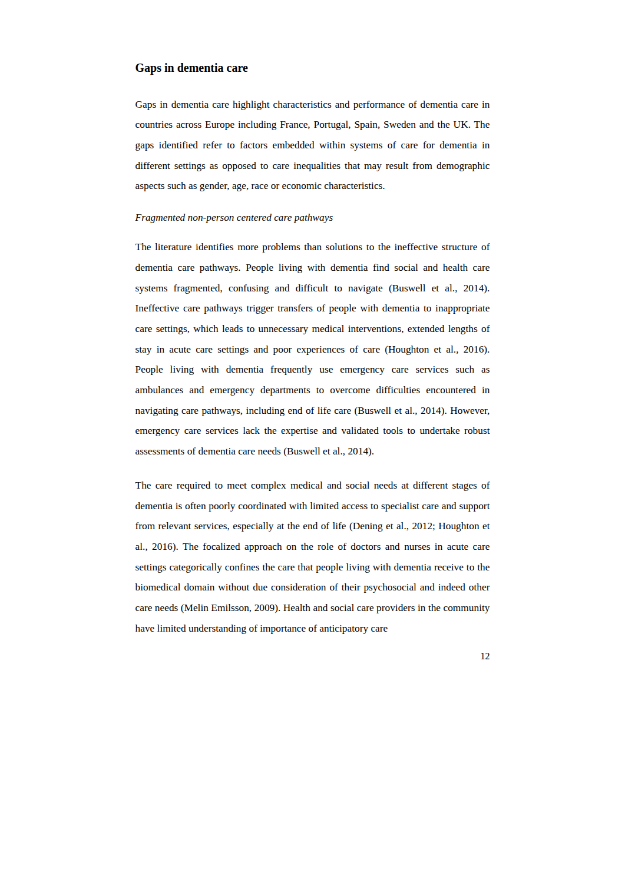Gaps in dementia care
Gaps in dementia care highlight characteristics and performance of dementia care in countries across Europe including France, Portugal, Spain, Sweden and the UK. The gaps identified refer to factors embedded within systems of care for dementia in different settings as opposed to care inequalities that may result from demographic aspects such as gender, age, race or economic characteristics.
Fragmented non-person centered care pathways
The literature identifies more problems than solutions to the ineffective structure of dementia care pathways. People living with dementia find social and health care systems fragmented, confusing and difficult to navigate (Buswell et al., 2014). Ineffective care pathways trigger transfers of people with dementia to inappropriate care settings, which leads to unnecessary medical interventions, extended lengths of stay in acute care settings and poor experiences of care (Houghton et al., 2016). People living with dementia frequently use emergency care services such as ambulances and emergency departments to overcome difficulties encountered in navigating care pathways, including end of life care (Buswell et al., 2014). However, emergency care services lack the expertise and validated tools to undertake robust assessments of dementia care needs (Buswell et al., 2014).
The care required to meet complex medical and social needs at different stages of dementia is often poorly coordinated with limited access to specialist care and support from relevant services, especially at the end of life (Dening et al., 2012; Houghton et al., 2016). The focalized approach on the role of doctors and nurses in acute care settings categorically confines the care that people living with dementia receive to the biomedical domain without due consideration of their psychosocial and indeed other care needs (Melin Emilsson, 2009). Health and social care providers in the community have limited understanding of importance of anticipatory care
12